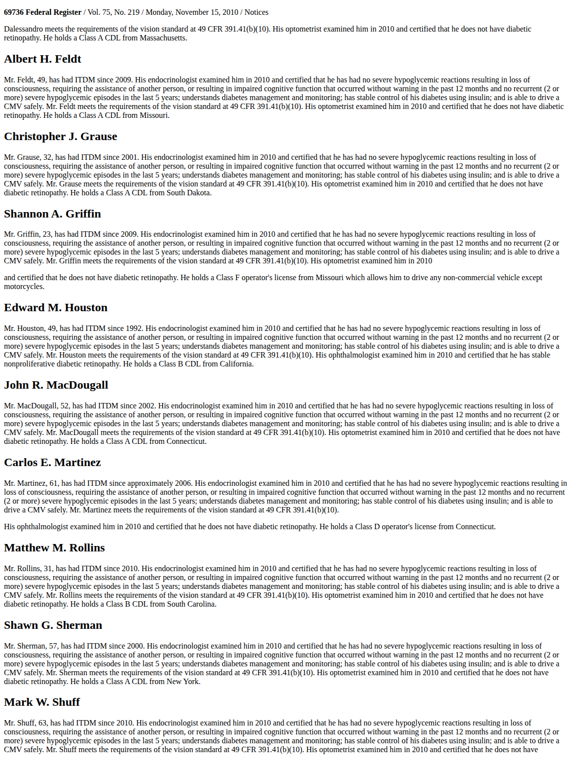69736 Federal Register / Vol. 75, No. 219 / Monday, November 15, 2010 / Notices
Dalessandro meets the requirements of the vision standard at 49 CFR 391.41(b)(10). His optometrist examined him in 2010 and certified that he does not have diabetic retinopathy. He holds a Class A CDL from Massachusetts.
Albert H. Feldt
Mr. Feldt, 49, has had ITDM since 2009. His endocrinologist examined him in 2010 and certified that he has had no severe hypoglycemic reactions resulting in loss of consciousness, requiring the assistance of another person, or resulting in impaired cognitive function that occurred without warning in the past 12 months and no recurrent (2 or more) severe hypoglycemic episodes in the last 5 years; understands diabetes management and monitoring; has stable control of his diabetes using insulin; and is able to drive a CMV safely. Mr. Feldt meets the requirements of the vision standard at 49 CFR 391.41(b)(10). His optometrist examined him in 2010 and certified that he does not have diabetic retinopathy. He holds a Class A CDL from Missouri.
Christopher J. Grause
Mr. Grause, 32, has had ITDM since 2001. His endocrinologist examined him in 2010 and certified that he has had no severe hypoglycemic reactions resulting in loss of consciousness, requiring the assistance of another person, or resulting in impaired cognitive function that occurred without warning in the past 12 months and no recurrent (2 or more) severe hypoglycemic episodes in the last 5 years; understands diabetes management and monitoring; has stable control of his diabetes using insulin; and is able to drive a CMV safely. Mr. Grause meets the requirements of the vision standard at 49 CFR 391.41(b)(10). His optometrist examined him in 2010 and certified that he does not have diabetic retinopathy. He holds a Class A CDL from South Dakota.
Shannon A. Griffin
Mr. Griffin, 23, has had ITDM since 2009. His endocrinologist examined him in 2010 and certified that he has had no severe hypoglycemic reactions resulting in loss of consciousness, requiring the assistance of another person, or resulting in impaired cognitive function that occurred without warning in the past 12 months and no recurrent (2 or more) severe hypoglycemic episodes in the last 5 years; understands diabetes management and monitoring; has stable control of his diabetes using insulin; and is able to drive a CMV safely. Mr. Griffin meets the requirements of the vision standard at 49 CFR 391.41(b)(10). His optometrist examined him in 2010
and certified that he does not have diabetic retinopathy. He holds a Class F operator's license from Missouri which allows him to drive any non-commercial vehicle except motorcycles.
Edward M. Houston
Mr. Houston, 49, has had ITDM since 1992. His endocrinologist examined him in 2010 and certified that he has had no severe hypoglycemic reactions resulting in loss of consciousness, requiring the assistance of another person, or resulting in impaired cognitive function that occurred without warning in the past 12 months and no recurrent (2 or more) severe hypoglycemic episodes in the last 5 years; understands diabetes management and monitoring; has stable control of his diabetes using insulin; and is able to drive a CMV safely. Mr. Houston meets the requirements of the vision standard at 49 CFR 391.41(b)(10). His ophthalmologist examined him in 2010 and certified that he has stable nonproliferative diabetic retinopathy. He holds a Class B CDL from California.
John R. MacDougall
Mr. MacDougall, 52, has had ITDM since 2002. His endocrinologist examined him in 2010 and certified that he has had no severe hypoglycemic reactions resulting in loss of consciousness, requiring the assistance of another person, or resulting in impaired cognitive function that occurred without warning in the past 12 months and no recurrent (2 or more) severe hypoglycemic episodes in the last 5 years; understands diabetes management and monitoring; has stable control of his diabetes using insulin; and is able to drive a CMV safely. Mr. MacDougall meets the requirements of the vision standard at 49 CFR 391.41(b)(10). His optometrist examined him in 2010 and certified that he does not have diabetic retinopathy. He holds a Class A CDL from Connecticut.
Carlos E. Martinez
Mr. Martinez, 61, has had ITDM since approximately 2006. His endocrinologist examined him in 2010 and certified that he has had no severe hypoglycemic reactions resulting in loss of consciousness, requiring the assistance of another person, or resulting in impaired cognitive function that occurred without warning in the past 12 months and no recurrent (2 or more) severe hypoglycemic episodes in the last 5 years; understands diabetes management and monitoring; has stable control of his diabetes using insulin; and is able to drive a CMV safely. Mr. Martinez meets the requirements of the vision standard at 49 CFR 391.41(b)(10).
His ophthalmologist examined him in 2010 and certified that he does not have diabetic retinopathy. He holds a Class D operator's license from Connecticut.
Matthew M. Rollins
Mr. Rollins, 31, has had ITDM since 2010. His endocrinologist examined him in 2010 and certified that he has had no severe hypoglycemic reactions resulting in loss of consciousness, requiring the assistance of another person, or resulting in impaired cognitive function that occurred without warning in the past 12 months and no recurrent (2 or more) severe hypoglycemic episodes in the last 5 years; understands diabetes management and monitoring; has stable control of his diabetes using insulin; and is able to drive a CMV safely. Mr. Rollins meets the requirements of the vision standard at 49 CFR 391.41(b)(10). His optometrist examined him in 2010 and certified that he does not have diabetic retinopathy. He holds a Class B CDL from South Carolina.
Shawn G. Sherman
Mr. Sherman, 57, has had ITDM since 2000. His endocrinologist examined him in 2010 and certified that he has had no severe hypoglycemic reactions resulting in loss of consciousness, requiring the assistance of another person, or resulting in impaired cognitive function that occurred without warning in the past 12 months and no recurrent (2 or more) severe hypoglycemic episodes in the last 5 years; understands diabetes management and monitoring; has stable control of his diabetes using insulin; and is able to drive a CMV safely. Mr. Sherman meets the requirements of the vision standard at 49 CFR 391.41(b)(10). His optometrist examined him in 2010 and certified that he does not have diabetic retinopathy. He holds a Class A CDL from New York.
Mark W. Shuff
Mr. Shuff, 63, has had ITDM since 2010. His endocrinologist examined him in 2010 and certified that he has had no severe hypoglycemic reactions resulting in loss of consciousness, requiring the assistance of another person, or resulting in impaired cognitive function that occurred without warning in the past 12 months and no recurrent (2 or more) severe hypoglycemic episodes in the last 5 years; understands diabetes management and monitoring; has stable control of his diabetes using insulin; and is able to drive a CMV safely. Mr. Shuff meets the requirements of the vision standard at 49 CFR 391.41(b)(10). His optometrist examined him in 2010 and certified that he does not have